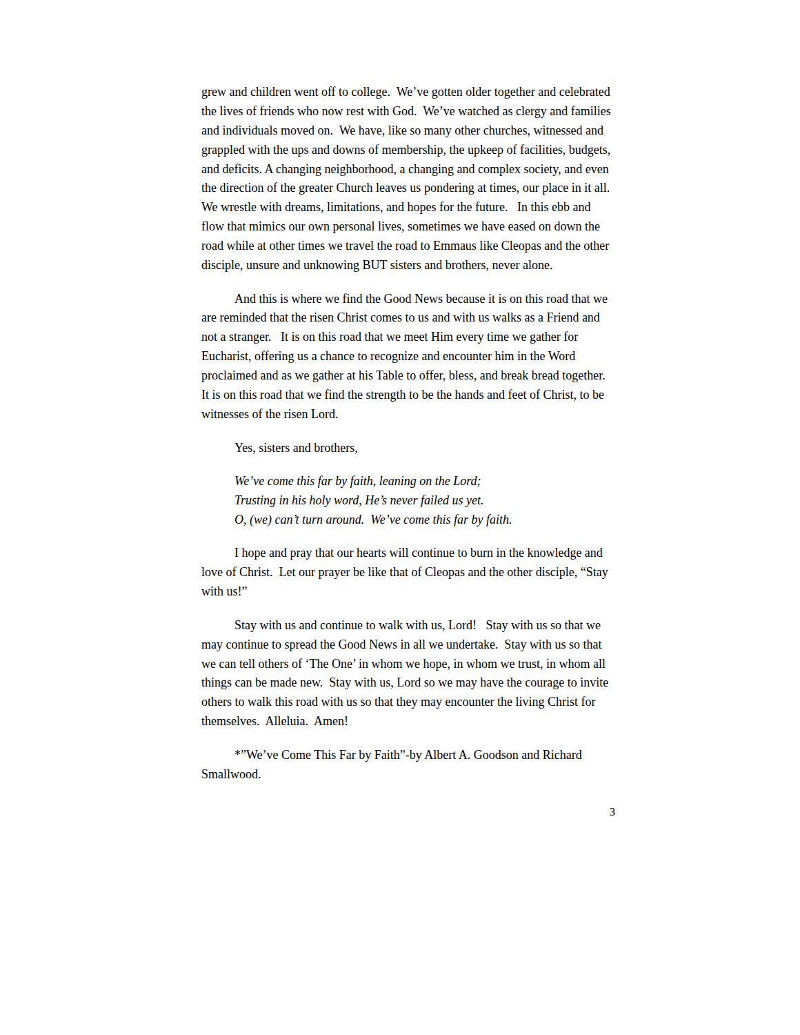grew and children went off to college. We’ve gotten older together and celebrated the lives of friends who now rest with God. We’ve watched as clergy and families and individuals moved on. We have, like so many other churches, witnessed and grappled with the ups and downs of membership, the upkeep of facilities, budgets, and deficits. A changing neighborhood, a changing and complex society, and even the direction of the greater Church leaves us pondering at times, our place in it all. We wrestle with dreams, limitations, and hopes for the future. In this ebb and flow that mimics our own personal lives, sometimes we have eased on down the road while at other times we travel the road to Emmaus like Cleopas and the other disciple, unsure and unknowing BUT sisters and brothers, never alone.
And this is where we find the Good News because it is on this road that we are reminded that the risen Christ comes to us and with us walks as a Friend and not a stranger. It is on this road that we meet Him every time we gather for Eucharist, offering us a chance to recognize and encounter him in the Word proclaimed and as we gather at his Table to offer, bless, and break bread together. It is on this road that we find the strength to be the hands and feet of Christ, to be witnesses of the risen Lord.
Yes, sisters and brothers,
We’ve come this far by faith, leaning on the Lord;
Trusting in his holy word, He’s never failed us yet.
O, (we) can’t turn around. We’ve come this far by faith.
I hope and pray that our hearts will continue to burn in the knowledge and love of Christ. Let our prayer be like that of Cleopas and the other disciple, “Stay with us!”
Stay with us and continue to walk with us, Lord! Stay with us so that we may continue to spread the Good News in all we undertake. Stay with us so that we can tell others of ‘The One’ in whom we hope, in whom we trust, in whom all things can be made new. Stay with us, Lord so we may have the courage to invite others to walk this road with us so that they may encounter the living Christ for themselves. Alleluia. Amen!
*”We’ve Come This Far by Faith”-by Albert A. Goodson and Richard Smallwood.
3